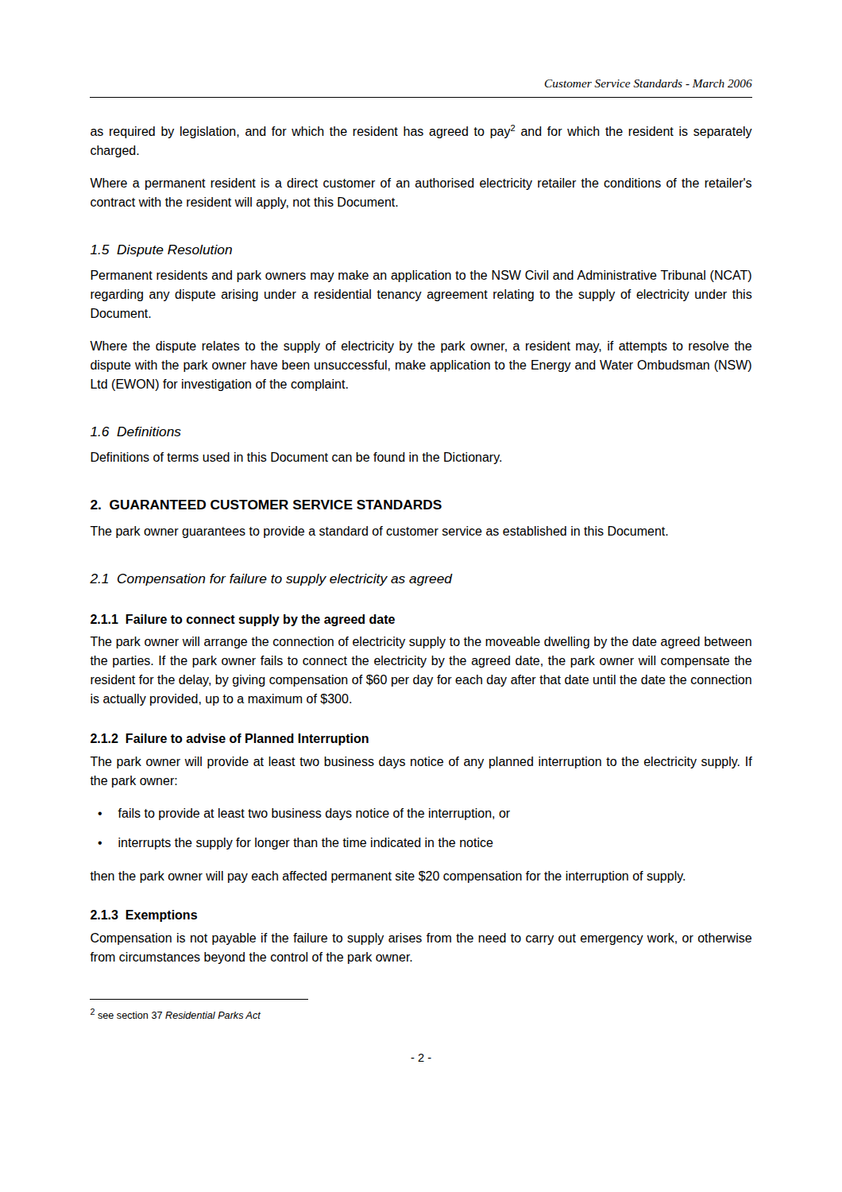Customer Service Standards - March 2006
as required by legislation, and for which the resident has agreed to pay2 and for which the resident is separately charged.
Where a permanent resident is a direct customer of an authorised electricity retailer the conditions of the retailer's contract with the resident will apply, not this Document.
1.5 Dispute Resolution
Permanent residents and park owners may make an application to the NSW Civil and Administrative Tribunal (NCAT) regarding any dispute arising under a residential tenancy agreement relating to the supply of electricity under this Document.
Where the dispute relates to the supply of electricity by the park owner, a resident may, if attempts to resolve the dispute with the park owner have been unsuccessful, make application to the Energy and Water Ombudsman (NSW) Ltd (EWON) for investigation of the complaint.
1.6 Definitions
Definitions of terms used in this Document can be found in the Dictionary.
2. Guaranteed Customer Service Standards
The park owner guarantees to provide a standard of customer service as established in this Document.
2.1 Compensation for failure to supply electricity as agreed
2.1.1 Failure to connect supply by the agreed date
The park owner will arrange the connection of electricity supply to the moveable dwelling by the date agreed between the parties. If the park owner fails to connect the electricity by the agreed date, the park owner will compensate the resident for the delay, by giving compensation of $60 per day for each day after that date until the date the connection is actually provided, up to a maximum of $300.
2.1.2 Failure to advise of Planned Interruption
The park owner will provide at least two business days notice of any planned interruption to the electricity supply. If the park owner:
fails to provide at least two business days notice of the interruption, or
interrupts the supply for longer than the time indicated in the notice
then the park owner will pay each affected permanent site $20 compensation for the interruption of supply.
2.1.3 Exemptions
Compensation is not payable if the failure to supply arises from the need to carry out emergency work, or otherwise from circumstances beyond the control of the park owner.
2 see section 37 Residential Parks Act
- 2 -